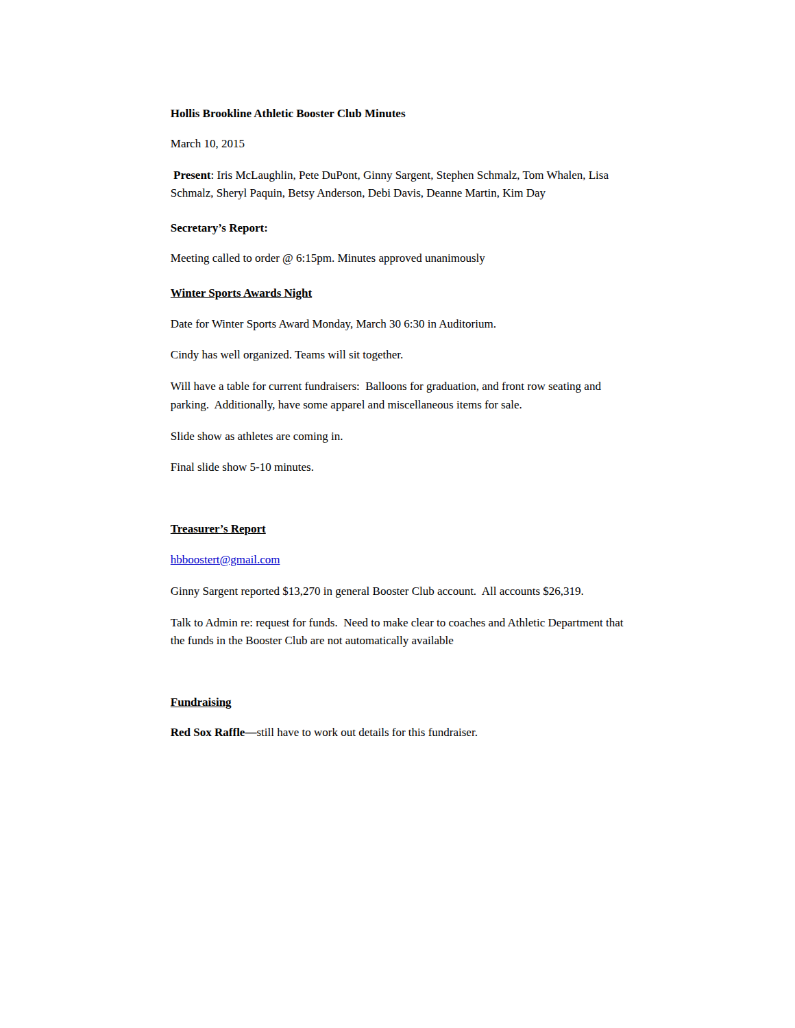Hollis Brookline Athletic Booster Club Minutes
March 10, 2015
Present: Iris McLaughlin, Pete DuPont, Ginny Sargent, Stephen Schmalz, Tom Whalen, Lisa Schmalz, Sheryl Paquin, Betsy Anderson, Debi Davis, Deanne Martin, Kim Day
Secretary’s Report:
Meeting called to order @ 6:15pm. Minutes approved unanimously
Winter Sports Awards Night
Date for Winter Sports Award Monday, March 30 6:30 in Auditorium.
Cindy has well organized. Teams will sit together.
Will have a table for current fundraisers: Balloons for graduation, and front row seating and parking. Additionally, have some apparel and miscellaneous items for sale.
Slide show as athletes are coming in.
Final slide show 5-10 minutes.
Treasurer’s Report
hbboostert@gmail.com
Ginny Sargent reported $13,270 in general Booster Club account. All accounts $26,319.
Talk to Admin re: request for funds. Need to make clear to coaches and Athletic Department that the funds in the Booster Club are not automatically available
Fundraising
Red Sox Raffle—still have to work out details for this fundraiser.